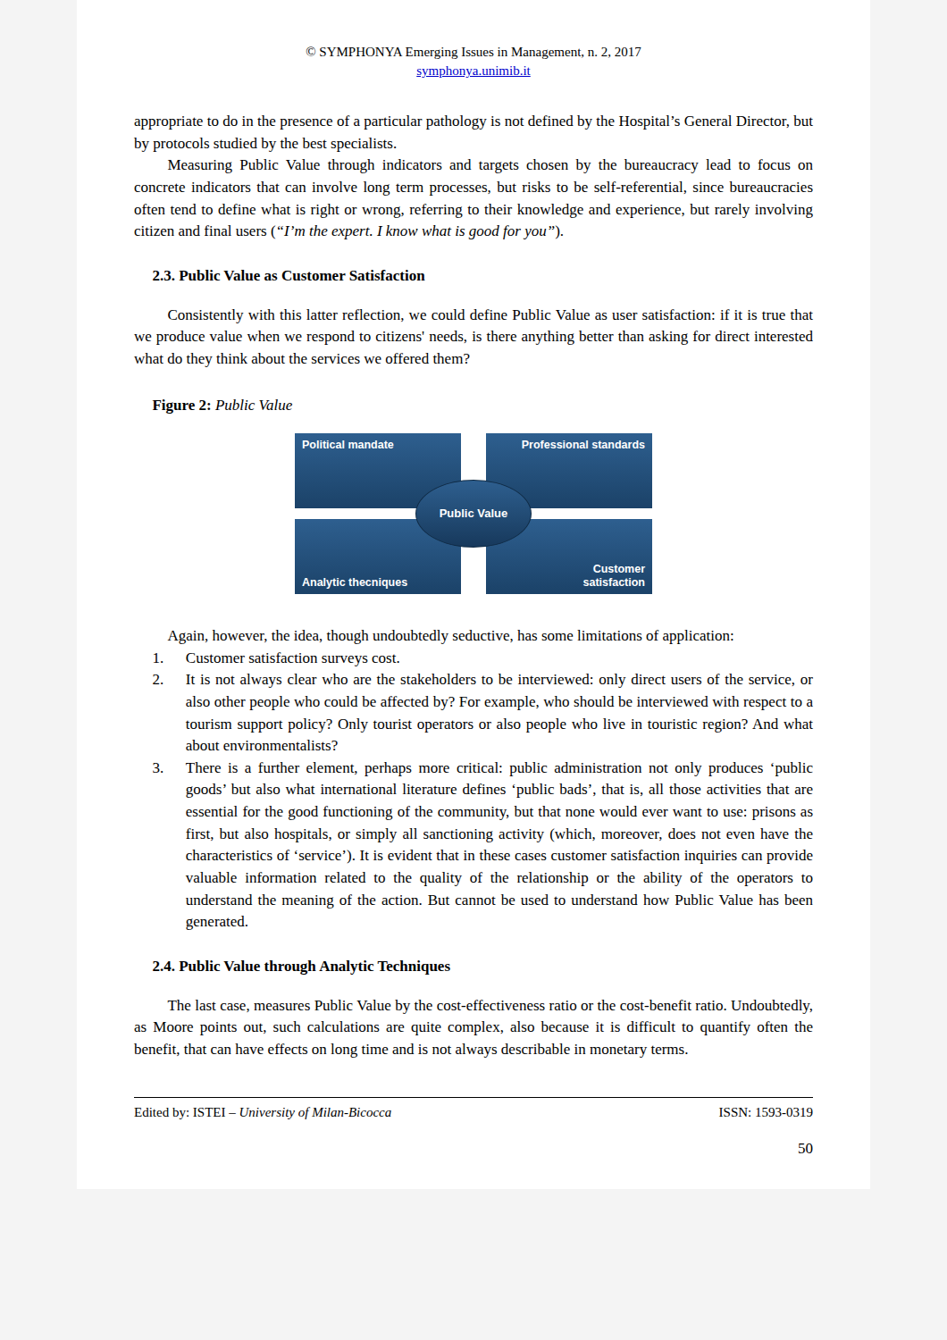© SYMPHONYA Emerging Issues in Management, n. 2, 2017
symphonya.unimib.it
appropriate to do in the presence of a particular pathology is not defined by the Hospital’s General Director, but by protocols studied by the best specialists.
Measuring Public Value through indicators and targets chosen by the bureaucracy lead to focus on concrete indicators that can involve long term processes, but risks to be self-referential, since bureaucracies often tend to define what is right or wrong, referring to their knowledge and experience, but rarely involving citizen and final users (“I’m the expert. I know what is good for you”).
2.3. Public Value as Customer Satisfaction
Consistently with this latter reflection, we could define Public Value as user satisfaction: if it is true that we produce value when we respond to citizens' needs, is there anything better than asking for direct interested what do they think about the services we offered them?
Figure 2: Public Value
Political mandate
Professional standards
Analytic thecniques
Customer
satisfaction
Public Value
Again, however, the idea, though undoubtedly seductive, has some limitations of application:
Customer satisfaction surveys cost.
It is not always clear who are the stakeholders to be interviewed: only direct users of the service, or also other people who could be affected by? For example, who should be interviewed with respect to a tourism support policy? Only tourist operators or also people who live in touristic region? And what about environmentalists?
There is a further element, perhaps more critical: public administration not only produces ‘public goods’ but also what international literature defines ‘public bads’, that is, all those activities that are essential for the good functioning of the community, but that none would ever want to use: prisons as first, but also hospitals, or simply all sanctioning activity (which, moreover, does not even have the characteristics of ‘service’). It is evident that in these cases customer satisfaction inquiries can provide valuable information related to the quality of the relationship or the ability of the operators to understand the meaning of the action. But cannot be used to understand how Public Value has been generated.
2.4. Public Value through Analytic Techniques
The last case, measures Public Value by the cost-effectiveness ratio or the cost-benefit ratio. Undoubtedly, as Moore points out, such calculations are quite complex, also because it is difficult to quantify often the benefit, that can have effects on long time and is not always describable in monetary terms.
Edited by: ISTEI – University of Milan-Bicocca ISSN: 1593-0319
50